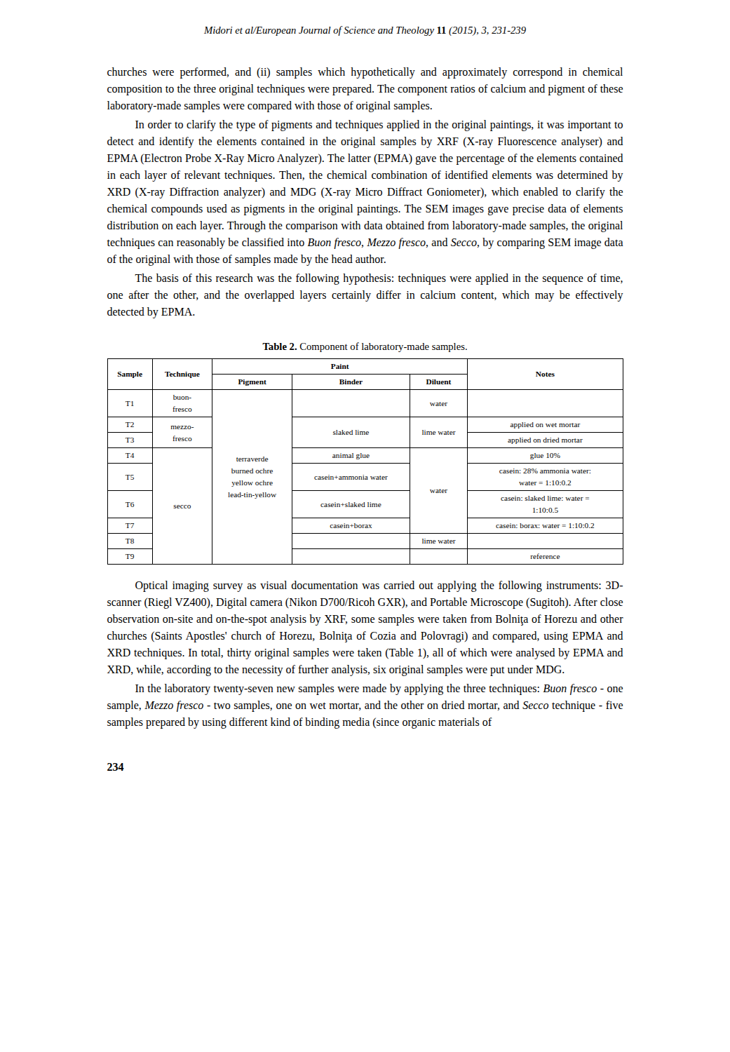Midori et al/European Journal of Science and Theology 11 (2015), 3, 231-239
churches were performed, and (ii) samples which hypothetically and approximately correspond in chemical composition to the three original techniques were prepared. The component ratios of calcium and pigment of these laboratory-made samples were compared with those of original samples.
In order to clarify the type of pigments and techniques applied in the original paintings, it was important to detect and identify the elements contained in the original samples by XRF (X-ray Fluorescence analyser) and EPMA (Electron Probe X-Ray Micro Analyzer). The latter (EPMA) gave the percentage of the elements contained in each layer of relevant techniques. Then, the chemical combination of identified elements was determined by XRD (X-ray Diffraction analyzer) and MDG (X-ray Micro Diffract Goniometer), which enabled to clarify the chemical compounds used as pigments in the original paintings. The SEM images gave precise data of elements distribution on each layer. Through the comparison with data obtained from laboratory-made samples, the original techniques can reasonably be classified into Buon fresco, Mezzo fresco, and Secco, by comparing SEM image data of the original with those of samples made by the head author.
The basis of this research was the following hypothesis: techniques were applied in the sequence of time, one after the other, and the overlapped layers certainly differ in calcium content, which may be effectively detected by EPMA.
Table 2. Component of laboratory-made samples.
| Sample | Technique | Paint | Notes |
| --- | --- | --- | --- |
| Pigment | Binder | Diluent |
| T1 | buon- fresco | terraverde burned ochre yellow ochre lead-tin-yellow | | water | |
| T2 | mezzo- fresco | slaked lime | lime water | applied on wet mortar |
| T3 | applied on dried mortar |
| T4 | secco | animal glue | water | glue 10% |
| T5 | casein+ammonia water | casein: 28% ammonia water: water = 1:10:0.2 |
| T6 | casein+slaked lime | casein: slaked lime: water = 1:10:0.5 |
| T7 | casein+borax | casein: borax: water = 1:10:0.2 |
| T8 | | lime water | |
| T9 | | | reference |
Optical imaging survey as visual documentation was carried out applying the following instruments: 3D-scanner (Riegl VZ400), Digital camera (Nikon D700/Ricoh GXR), and Portable Microscope (Sugitoh). After close observation on-site and on-the-spot analysis by XRF, some samples were taken from Bolniţa of Horezu and other churches (Saints Apostles' church of Horezu, Bolniţa of Cozia and Polovragi) and compared, using EPMA and XRD techniques. In total, thirty original samples were taken (Table 1), all of which were analysed by EPMA and XRD, while, according to the necessity of further analysis, six original samples were put under MDG.
In the laboratory twenty-seven new samples were made by applying the three techniques: Buon fresco - one sample, Mezzo fresco - two samples, one on wet mortar, and the other on dried mortar, and Secco technique - five samples prepared by using different kind of binding media (since organic materials of
234